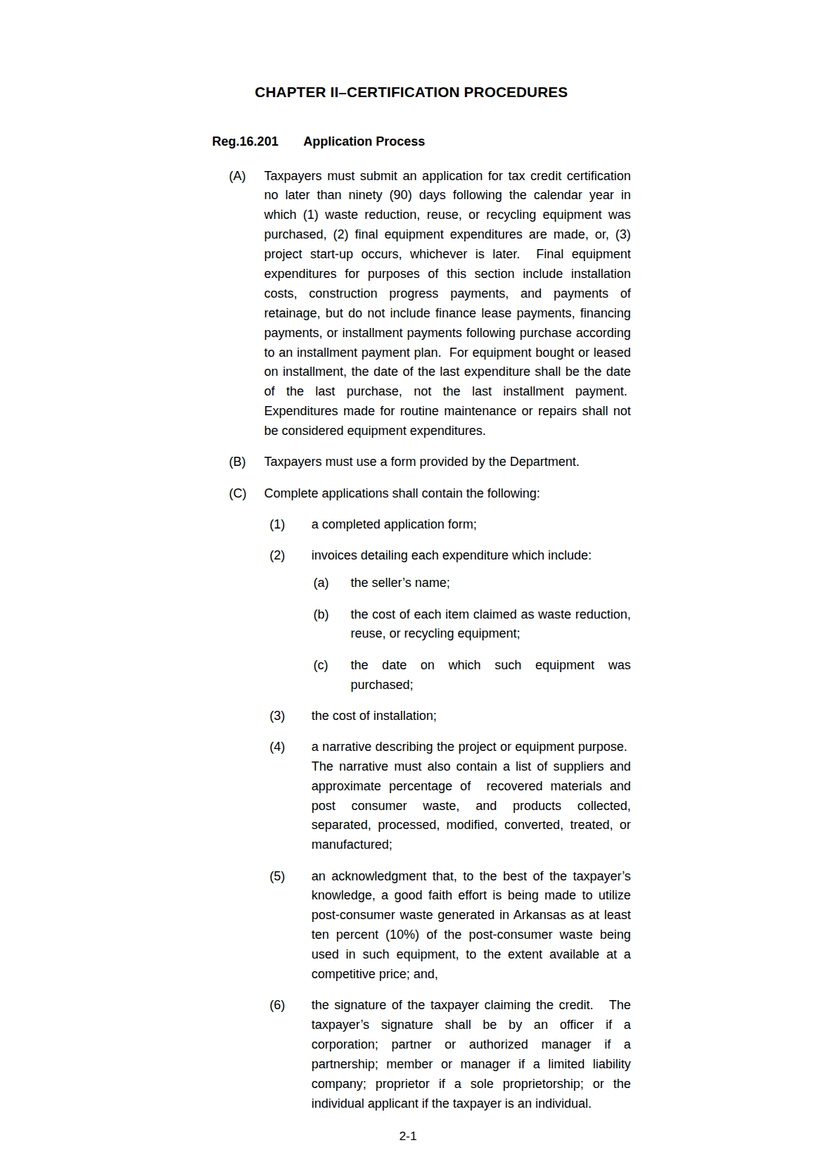CHAPTER II–CERTIFICATION PROCEDURES
Reg.16.201 Application Process
(A)
Taxpayers must submit an application for tax credit certification no later than ninety (90) days following the calendar year in which (1) waste reduction, reuse, or recycling equipment was purchased, (2) final equipment expenditures are made, or, (3) project start-up occurs, whichever is later. Final equipment expenditures for purposes of this section include installation costs, construction progress payments, and payments of retainage, but do not include finance lease payments, financing payments, or installment payments following purchase according to an installment payment plan. For equipment bought or leased on installment, the date of the last expenditure shall be the date of the last purchase, not the last installment payment. Expenditures made for routine maintenance or repairs shall not be considered equipment expenditures.
(B)
Taxpayers must use a form provided by the Department.
(C)
Complete applications shall contain the following:
(1)
a completed application form;
(2)
invoices detailing each expenditure which include:
(a)
the seller’s name;
(b)
the cost of each item claimed as waste reduction, reuse, or recycling equipment;
(c)
the date on which such equipment was purchased;
(3)
the cost of installation;
(4)
a narrative describing the project or equipment purpose. The narrative must also contain a list of suppliers and approximate percentage of recovered materials and post consumer waste, and products collected, separated, processed, modified, converted, treated, or manufactured;
(5)
an acknowledgment that, to the best of the taxpayer’s knowledge, a good faith effort is being made to utilize post-consumer waste generated in Arkansas as at least ten percent (10%) of the post-consumer waste being used in such equipment, to the extent available at a competitive price; and,
(6)
the signature of the taxpayer claiming the credit. The taxpayer’s signature shall be by an officer if a corporation; partner or authorized manager if a partnership; member or manager if a limited liability company; proprietor if a sole proprietorship; or the individual applicant if the taxpayer is an individual.
2-1